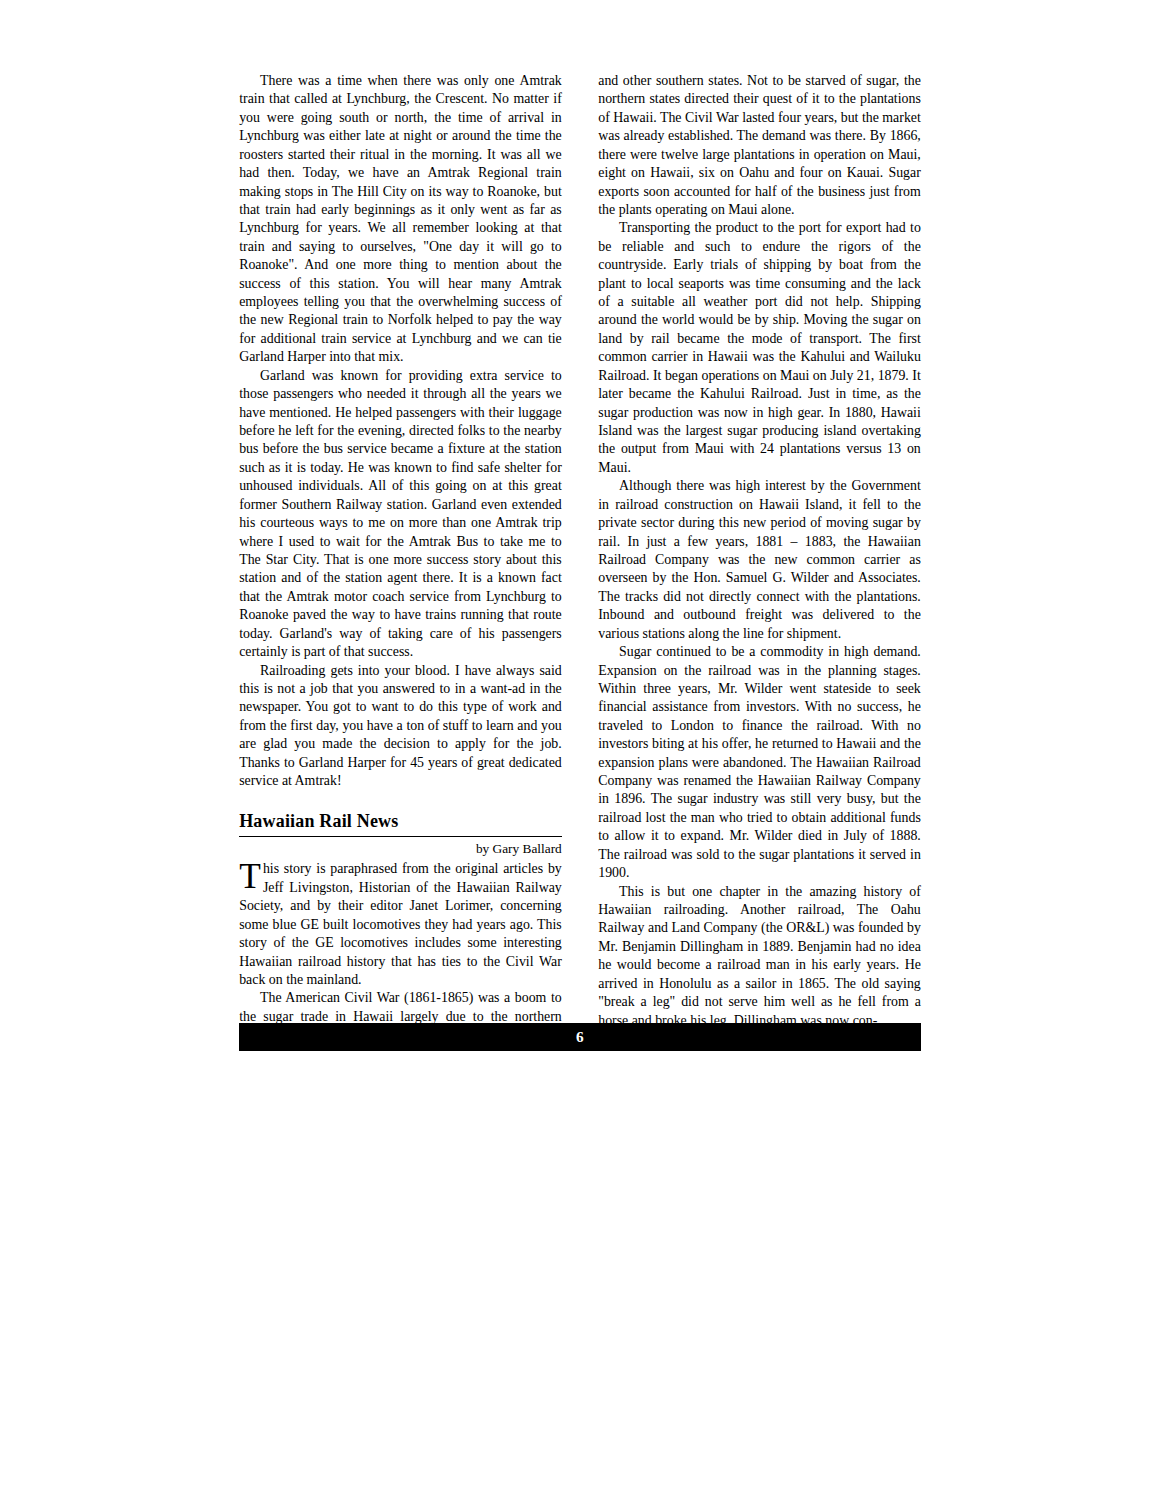There was a time when there was only one Amtrak train that called at Lynchburg, the Crescent. No matter if you were going south or north, the time of arrival in Lynchburg was either late at night or around the time the roosters started their ritual in the morning. It was all we had then. Today, we have an Amtrak Regional train making stops in The Hill City on its way to Roanoke, but that train had early beginnings as it only went as far as Lynchburg for years. We all remember looking at that train and saying to ourselves, "One day it will go to Roanoke". And one more thing to mention about the success of this station. You will hear many Amtrak employees telling you that the overwhelming success of the new Regional train to Norfolk helped to pay the way for additional train service at Lynchburg and we can tie Garland Harper into that mix.
Garland was known for providing extra service to those passengers who needed it through all the years we have mentioned. He helped passengers with their luggage before he left for the evening, directed folks to the nearby bus before the bus service became a fixture at the station such as it is today. He was known to find safe shelter for unhoused individuals. All of this going on at this great former Southern Railway station. Garland even extended his courteous ways to me on more than one Amtrak trip where I used to wait for the Amtrak Bus to take me to The Star City. That is one more success story about this station and of the station agent there. It is a known fact that the Amtrak motor coach service from Lynchburg to Roanoke paved the way to have trains running that route today. Garland's way of taking care of his passengers certainly is part of that success.
Railroading gets into your blood. I have always said this is not a job that you answered to in a want-ad in the newspaper. You got to want to do this type of work and from the first day, you have a ton of stuff to learn and you are glad you made the decision to apply for the job. Thanks to Garland Harper for 45 years of great dedicated service at Amtrak!
Hawaiian Rail News
by Gary Ballard
This story is paraphrased from the original articles by Jeff Livingston, Historian of the Hawaiian Railway Society, and by their editor Janet Lorimer, concerning some blue GE built locomotives they had years ago. This story of the GE locomotives includes some interesting Hawaiian railroad history that has ties to the Civil War back on the mainland.
The American Civil War (1861-1865) was a boom to the sugar trade in Hawaii largely due to the northern states being cut off from sugar production from Louisiana and other southern states. Not to be starved of sugar, the northern states directed their quest of it to the plantations of Hawaii. The Civil War lasted four years, but the market was already established. The demand was there. By 1866, there were twelve large plantations in operation on Maui, eight on Hawaii, six on Oahu and four on Kauai. Sugar exports soon accounted for half of the business just from the plants operating on Maui alone.
Transporting the product to the port for export had to be reliable and such to endure the rigors of the countryside. Early trials of shipping by boat from the plant to local seaports was time consuming and the lack of a suitable all weather port did not help. Shipping around the world would be by ship. Moving the sugar on land by rail became the mode of transport. The first common carrier in Hawaii was the Kahului and Wailuku Railroad. It began operations on Maui on July 21, 1879. It later became the Kahului Railroad. Just in time, as the sugar production was now in high gear. In 1880, Hawaii Island was the largest sugar producing island overtaking the output from Maui with 24 plantations versus 13 on Maui.
Although there was high interest by the Government in railroad construction on Hawaii Island, it fell to the private sector during this new period of moving sugar by rail. In just a few years, 1881 – 1883, the Hawaiian Railroad Company was the new common carrier as overseen by the Hon. Samuel G. Wilder and Associates. The tracks did not directly connect with the plantations. Inbound and outbound freight was delivered to the various stations along the line for shipment.
Sugar continued to be a commodity in high demand. Expansion on the railroad was in the planning stages. Within three years, Mr. Wilder went stateside to seek financial assistance from investors. With no success, he traveled to London to finance the railroad. With no investors biting at his offer, he returned to Hawaii and the expansion plans were abandoned. The Hawaiian Railroad Company was renamed the Hawaiian Railway Company in 1896. The sugar industry was still very busy, but the railroad lost the man who tried to obtain additional funds to allow it to expand. Mr. Wilder died in July of 1888. The railroad was sold to the sugar plantations it served in 1900.
This is but one chapter in the amazing history of Hawaiian railroading. Another railroad, The Oahu Railway and Land Company (the OR&L) was founded by Mr. Benjamin Dillingham in 1889. Benjamin had no idea he would become a railroad man in his early years. He arrived in Honolulu as a sailor in 1865. The old saying "break a leg" did not serve him well as he fell from a horse and broke his leg. Dillingham was now con-
6